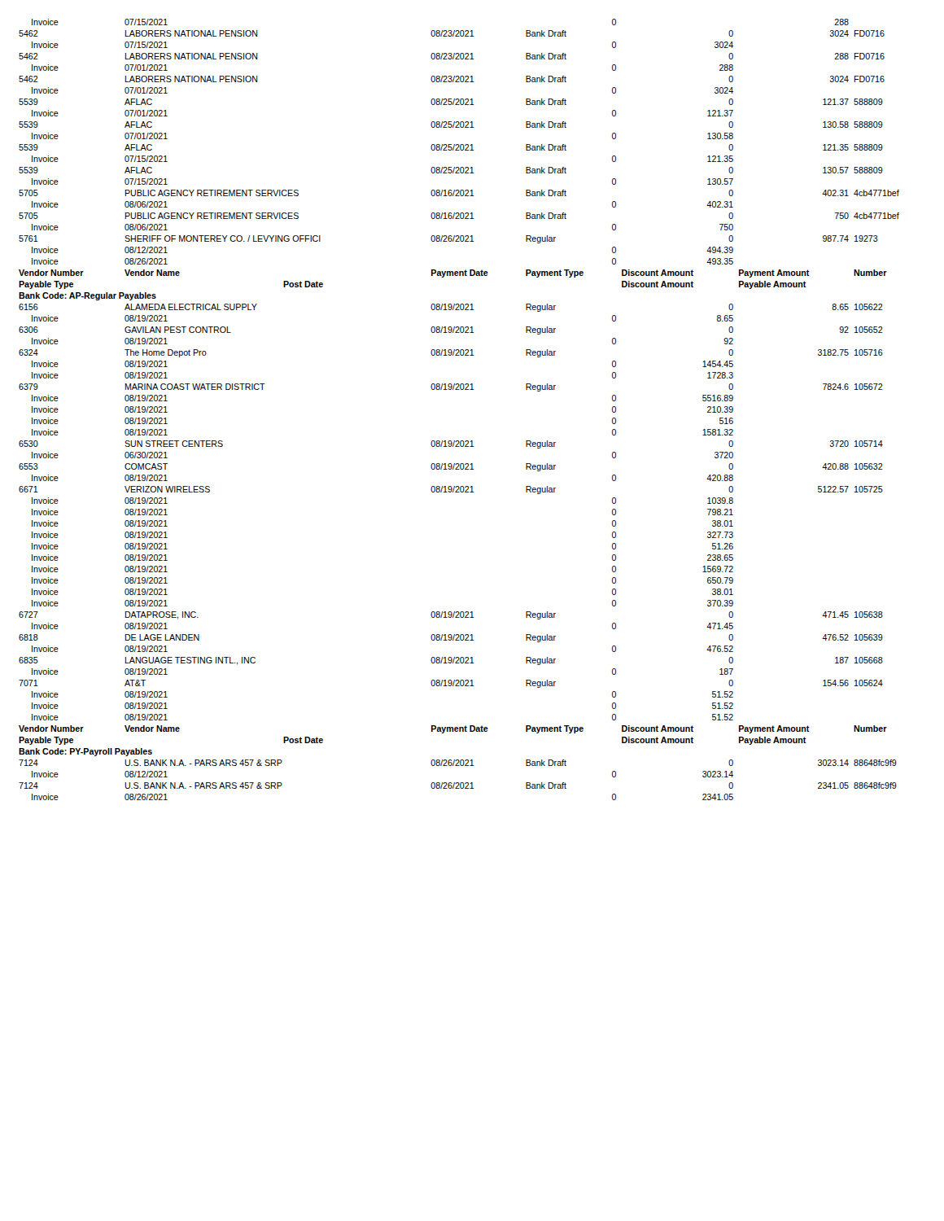| Invoice | 07/15/2021 | | | 0 | | 288 | |
| 5462 | LABORERS NATIONAL PENSION | 08/23/2021 | Bank Draft | 0 | 3024 | FD0716 |
| Invoice | 07/15/2021 | | | 0 | 3024 | | |
| 5462 | LABORERS NATIONAL PENSION | 08/23/2021 | Bank Draft | 0 | 288 | FD0716 |
| Invoice | 07/01/2021 | | | 0 | 288 | | |
| 5462 | LABORERS NATIONAL PENSION | 08/23/2021 | Bank Draft | 0 | 3024 | FD0716 |
| Invoice | 07/01/2021 | | | 0 | 3024 | | |
| 5539 | AFLAC | 08/25/2021 | Bank Draft | 0 | 121.37 | 588809 |
| Invoice | 07/01/2021 | | | 0 | 121.37 | | |
| 5539 | AFLAC | 08/25/2021 | Bank Draft | 0 | 130.58 | 588809 |
| Invoice | 07/01/2021 | | | 0 | 130.58 | | |
| 5539 | AFLAC | 08/25/2021 | Bank Draft | 0 | 121.35 | 588809 |
| Invoice | 07/15/2021 | | | 0 | 121.35 | | |
| 5539 | AFLAC | 08/25/2021 | Bank Draft | 0 | 130.57 | 588809 |
| Invoice | 07/15/2021 | | | 0 | 130.57 | | |
| 5705 | PUBLIC AGENCY RETIREMENT SERVICES | 08/16/2021 | Bank Draft | 0 | 402.31 | 4cb4771bef |
| Invoice | 08/06/2021 | | | 0 | 402.31 | | |
| 5705 | PUBLIC AGENCY RETIREMENT SERVICES | 08/16/2021 | Bank Draft | 0 | 750 | 4cb4771bef |
| Invoice | 08/06/2021 | | | 0 | 750 | | |
| 5761 | SHERIFF OF MONTEREY CO. / LEVYING OFFICI | 08/26/2021 | Regular | 0 | 987.74 | 19273 |
| Invoice | 08/12/2021 | | | 0 | 494.39 | | |
| Invoice | 08/26/2021 | | | 0 | 493.35 | | |
| Vendor Number | Vendor Name | Payment Date | Payment Type | Discount Amount | Payment Amount | Number |
| Payable Type | Post Date | | | Discount Amount | Payable Amount | |
| Bank Code: AP-Regular Payables |
| 6156 | ALAMEDA ELECTRICAL SUPPLY | 08/19/2021 | Regular | 0 | 8.65 | 105622 |
| Invoice | 08/19/2021 | | | 0 | 8.65 | | |
| 6306 | GAVILAN PEST CONTROL | 08/19/2021 | Regular | 0 | 92 | 105652 |
| Invoice | 08/19/2021 | | | 0 | 92 | | |
| 6324 | The Home Depot Pro | 08/19/2021 | Regular | 0 | 3182.75 | 105716 |
| Invoice | 08/19/2021 | | | 0 | 1454.45 | | |
| Invoice | 08/19/2021 | | | 0 | 1728.3 | | |
| 6379 | MARINA COAST WATER DISTRICT | 08/19/2021 | Regular | 0 | 7824.6 | 105672 |
| Invoice | 08/19/2021 | | | 0 | 5516.89 | | |
| Invoice | 08/19/2021 | | | 0 | 210.39 | | |
| Invoice | 08/19/2021 | | | 0 | 516 | | |
| Invoice | 08/19/2021 | | | 0 | 1581.32 | | |
| 6530 | SUN STREET CENTERS | 08/19/2021 | Regular | 0 | 3720 | 105714 |
| Invoice | 06/30/2021 | | | 0 | 3720 | | |
| 6553 | COMCAST | 08/19/2021 | Regular | 0 | 420.88 | 105632 |
| Invoice | 08/19/2021 | | | 0 | 420.88 | | |
| 6671 | VERIZON WIRELESS | 08/19/2021 | Regular | 0 | 5122.57 | 105725 |
| Invoice | 08/19/2021 | | | 0 | 1039.8 | | |
| Invoice | 08/19/2021 | | | 0 | 798.21 | | |
| Invoice | 08/19/2021 | | | 0 | 38.01 | | |
| Invoice | 08/19/2021 | | | 0 | 327.73 | | |
| Invoice | 08/19/2021 | | | 0 | 51.26 | | |
| Invoice | 08/19/2021 | | | 0 | 238.65 | | |
| Invoice | 08/19/2021 | | | 0 | 1569.72 | | |
| Invoice | 08/19/2021 | | | 0 | 650.79 | | |
| Invoice | 08/19/2021 | | | 0 | 38.01 | | |
| Invoice | 08/19/2021 | | | 0 | 370.39 | | |
| 6727 | DATAPROSE, INC. | 08/19/2021 | Regular | 0 | 471.45 | 105638 |
| Invoice | 08/19/2021 | | | 0 | 471.45 | | |
| 6818 | DE LAGE LANDEN | 08/19/2021 | Regular | 0 | 476.52 | 105639 |
| Invoice | 08/19/2021 | | | 0 | 476.52 | | |
| 6835 | LANGUAGE TESTING INTL., INC | 08/19/2021 | Regular | 0 | 187 | 105668 |
| Invoice | 08/19/2021 | | | 0 | 187 | | |
| 7071 | AT&T | 08/19/2021 | Regular | 0 | 154.56 | 105624 |
| Invoice | 08/19/2021 | | | 0 | 51.52 | | |
| Invoice | 08/19/2021 | | | 0 | 51.52 | | |
| Invoice | 08/19/2021 | | | 0 | 51.52 | | |
| Vendor Number | Vendor Name | Payment Date | Payment Type | Discount Amount | Payment Amount | Number |
| Payable Type | Post Date | | | Discount Amount | Payable Amount | |
| Bank Code: PY-Payroll Payables |
| 7124 | U.S. BANK N.A. - PARS ARS 457 & SRP | 08/26/2021 | Bank Draft | 0 | 3023.14 | 88648fc9f9 |
| Invoice | 08/12/2021 | | | 0 | 3023.14 | | |
| 7124 | U.S. BANK N.A. - PARS ARS 457 & SRP | 08/26/2021 | Bank Draft | 0 | 2341.05 | 88648fc9f9 |
| Invoice | 08/26/2021 | | | 0 | 2341.05 | | |